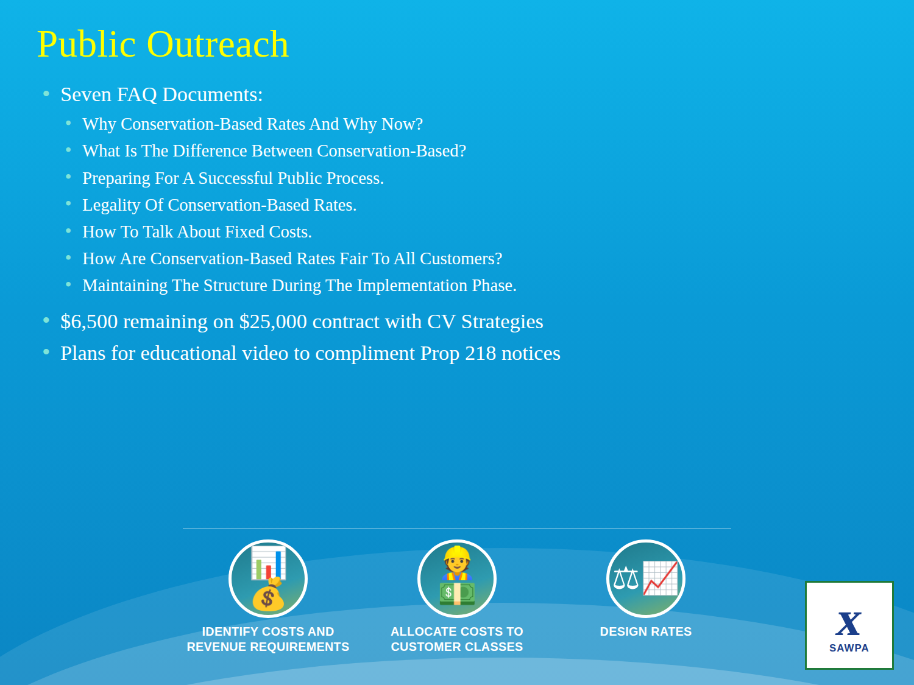Public Outreach
Seven FAQ Documents:
Why Conservation-Based Rates And Why Now?
What Is The Difference Between Conservation-Based?
Preparing For A Successful Public Process.
Legality Of Conservation-Based Rates.
How To Talk About Fixed Costs.
How Are Conservation-Based Rates Fair To All Customers?
Maintaining The Structure During The Implementation Phase.
$6,500 remaining on $25,000 contract with CV Strategies
Plans for educational video to compliment Prop 218 notices
📊💰
Identify Costs and
Revenue Requirements
👷💵
Allocate Costs to
Customer Classes
⚖📈
Design Rates
x
SAWPA